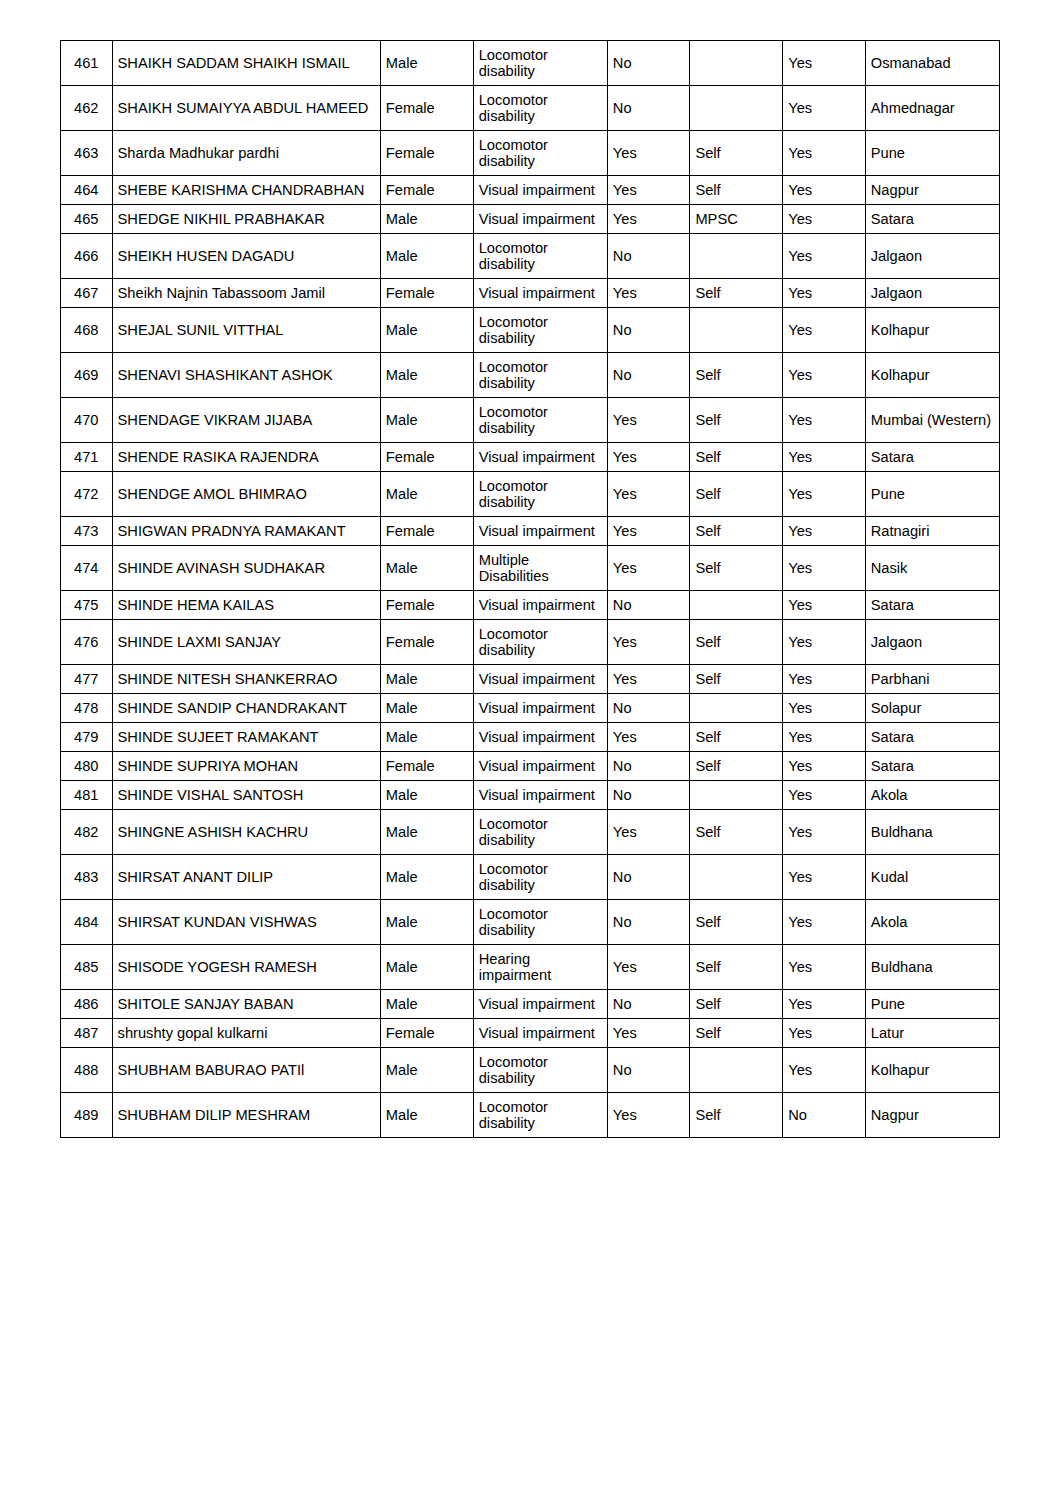| 461 | SHAIKH SADDAM SHAIKH ISMAIL | Male | Locomotor disability | No | | Yes | Osmanabad |
| 462 | SHAIKH SUMAIYYA ABDUL HAMEED | Female | Locomotor disability | No | | Yes | Ahmednagar |
| 463 | Sharda Madhukar pardhi | Female | Locomotor disability | Yes | Self | Yes | Pune |
| 464 | SHEBE KARISHMA CHANDRABHAN | Female | Visual impairment | Yes | Self | Yes | Nagpur |
| 465 | SHEDGE NIKHIL PRABHAKAR | Male | Visual impairment | Yes | MPSC | Yes | Satara |
| 466 | SHEIKH HUSEN DAGADU | Male | Locomotor disability | No | | Yes | Jalgaon |
| 467 | Sheikh Najnin Tabassoom Jamil | Female | Visual impairment | Yes | Self | Yes | Jalgaon |
| 468 | SHEJAL SUNIL VITTHAL | Male | Locomotor disability | No | | Yes | Kolhapur |
| 469 | SHENAVI SHASHIKANT ASHOK | Male | Locomotor disability | No | Self | Yes | Kolhapur |
| 470 | SHENDAGE VIKRAM JIJABA | Male | Locomotor disability | Yes | Self | Yes | Mumbai (Western) |
| 471 | SHENDE RASIKA RAJENDRA | Female | Visual impairment | Yes | Self | Yes | Satara |
| 472 | SHENDGE AMOL BHIMRAO | Male | Locomotor disability | Yes | Self | Yes | Pune |
| 473 | SHIGWAN PRADNYA RAMAKANT | Female | Visual impairment | Yes | Self | Yes | Ratnagiri |
| 474 | SHINDE AVINASH SUDHAKAR | Male | Multiple Disabilities | Yes | Self | Yes | Nasik |
| 475 | SHINDE HEMA KAILAS | Female | Visual impairment | No | | Yes | Satara |
| 476 | SHINDE LAXMI SANJAY | Female | Locomotor disability | Yes | Self | Yes | Jalgaon |
| 477 | SHINDE NITESH SHANKERRAO | Male | Visual impairment | Yes | Self | Yes | Parbhani |
| 478 | SHINDE SANDIP CHANDRAKANT | Male | Visual impairment | No | | Yes | Solapur |
| 479 | SHINDE SUJEET RAMAKANT | Male | Visual impairment | Yes | Self | Yes | Satara |
| 480 | SHINDE SUPRIYA MOHAN | Female | Visual impairment | No | Self | Yes | Satara |
| 481 | SHINDE VISHAL SANTOSH | Male | Visual impairment | No | | Yes | Akola |
| 482 | SHINGNE ASHISH KACHRU | Male | Locomotor disability | Yes | Self | Yes | Buldhana |
| 483 | SHIRSAT ANANT DILIP | Male | Locomotor disability | No | | Yes | Kudal |
| 484 | SHIRSAT KUNDAN VISHWAS | Male | Locomotor disability | No | Self | Yes | Akola |
| 485 | SHISODE YOGESH RAMESH | Male | Hearing impairment | Yes | Self | Yes | Buldhana |
| 486 | SHITOLE SANJAY BABAN | Male | Visual impairment | No | Self | Yes | Pune |
| 487 | shrushty gopal kulkarni | Female | Visual impairment | Yes | Self | Yes | Latur |
| 488 | SHUBHAM BABURAO PATIl | Male | Locomotor disability | No | | Yes | Kolhapur |
| 489 | SHUBHAM DILIP MESHRAM | Male | Locomotor disability | Yes | Self | No | Nagpur |